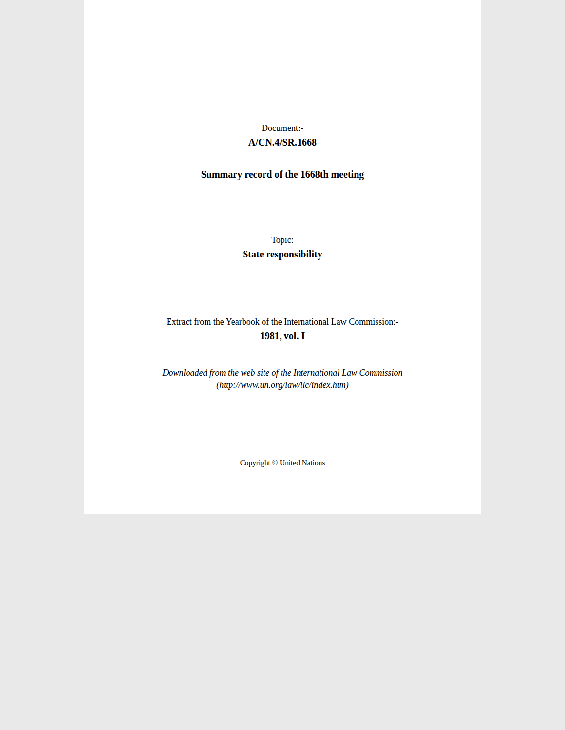Document:-
A/CN.4/SR.1668
Summary record of the 1668th meeting
Topic:
State responsibility
Extract from the Yearbook of the International Law Commission:-
1981, vol. I
Downloaded from the web site of the International Law Commission
(http://www.un.org/law/ilc/index.htm)
Copyright © United Nations